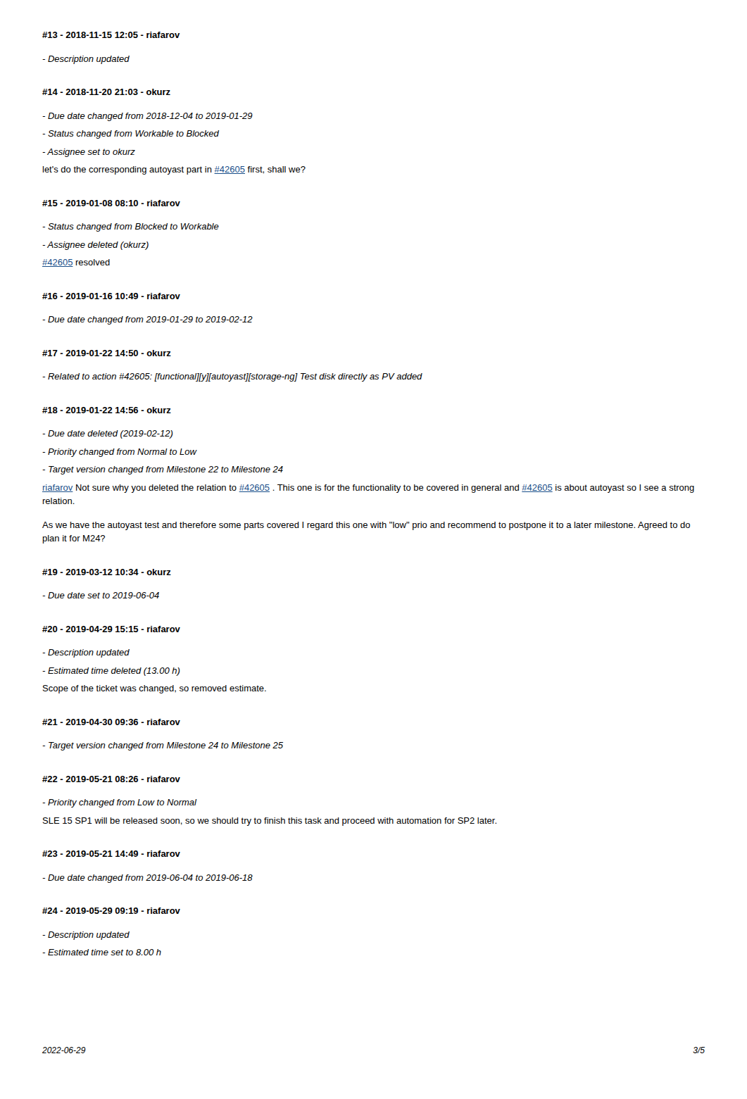#13 - 2018-11-15 12:05 - riafarov
- Description updated
#14 - 2018-11-20 21:03 - okurz
- Due date changed from 2018-12-04 to 2019-01-29
- Status changed from Workable to Blocked
- Assignee set to okurz
let's do the corresponding autoyast part in #42605 first, shall we?
#15 - 2019-01-08 08:10 - riafarov
- Status changed from Blocked to Workable
- Assignee deleted (okurz)
#42605 resolved
#16 - 2019-01-16 10:49 - riafarov
- Due date changed from 2019-01-29 to 2019-02-12
#17 - 2019-01-22 14:50 - okurz
- Related to action #42605: [functional][y][autoyast][storage-ng] Test disk directly as PV added
#18 - 2019-01-22 14:56 - okurz
- Due date deleted (2019-02-12)
- Priority changed from Normal to Low
- Target version changed from Milestone 22 to Milestone 24
riafarov Not sure why you deleted the relation to #42605 . This one is for the functionality to be covered in general and #42605 is about autoyast so I see a strong relation.
As we have the autoyast test and therefore some parts covered I regard this one with "low" prio and recommend to postpone it to a later milestone. Agreed to do plan it for M24?
#19 - 2019-03-12 10:34 - okurz
- Due date set to 2019-06-04
#20 - 2019-04-29 15:15 - riafarov
- Description updated
- Estimated time deleted (13.00 h)
Scope of the ticket was changed, so removed estimate.
#21 - 2019-04-30 09:36 - riafarov
- Target version changed from Milestone 24 to Milestone 25
#22 - 2019-05-21 08:26 - riafarov
- Priority changed from Low to Normal
SLE 15 SP1 will be released soon, so we should try to finish this task and proceed with automation for SP2 later.
#23 - 2019-05-21 14:49 - riafarov
- Due date changed from 2019-06-04 to 2019-06-18
#24 - 2019-05-29 09:19 - riafarov
- Description updated
- Estimated time set to 8.00 h
2022-06-29 3/5